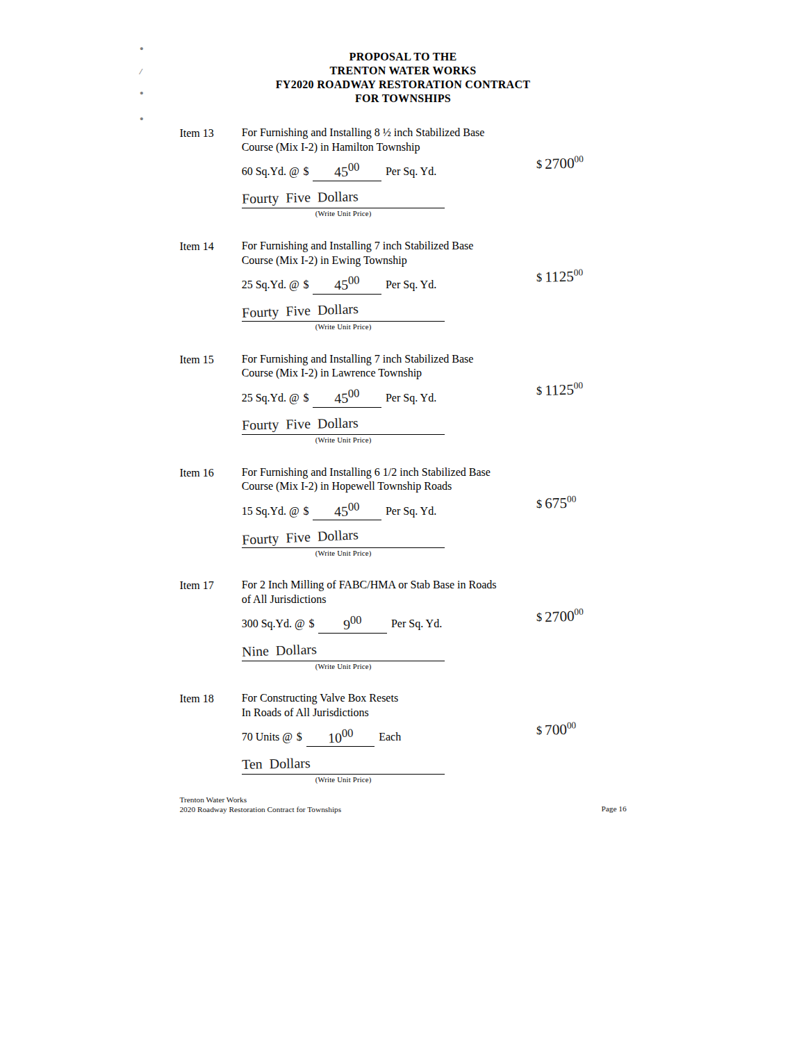• / • •
PROPOSAL TO THE
TRENTON WATER WORKS
FY2020 ROADWAY RESTORATION CONTRACT
FOR TOWNSHIPS
Item 13
For Furnishing and Installing 8 ½ inch Stabilized Base
Course (Mix I-2) in Hamilton Township
60 Sq.Yd. @ $ 4500 Per Sq. Yd.
Fourty Five Dollars
(Write Unit Price)
$ 270000
Item 14
For Furnishing and Installing 7 inch Stabilized Base
Course (Mix I-2) in Ewing Township
25 Sq.Yd. @ $ 4500 Per Sq. Yd.
Fourty Five Dollars
(Write Unit Price)
$ 112500
Item 15
For Furnishing and Installing 7 inch Stabilized Base
Course (Mix I-2) in Lawrence Township
25 Sq.Yd. @ $ 4500 Per Sq. Yd.
Fourty Five Dollars
(Write Unit Price)
$ 112500
Item 16
For Furnishing and Installing 6 1/2 inch Stabilized Base
Course (Mix I-2) in Hopewell Township Roads
15 Sq.Yd. @ $ 4500 Per Sq. Yd.
Fourty Five Dollars
(Write Unit Price)
$ 67500
Item 17
For 2 Inch Milling of FABC/HMA or Stab Base in Roads
of All Jurisdictions
300 Sq.Yd. @ $ 900 Per Sq. Yd.
Nine Dollars
(Write Unit Price)
$ 270000
Item 18
For Constructing Valve Box Resets
In Roads of All Jurisdictions
70 Units @ $ 1000 Each
Ten Dollars
(Write Unit Price)
$ 70000
Trenton Water Works
2020 Roadway Restoration Contract for Townships
Page 16